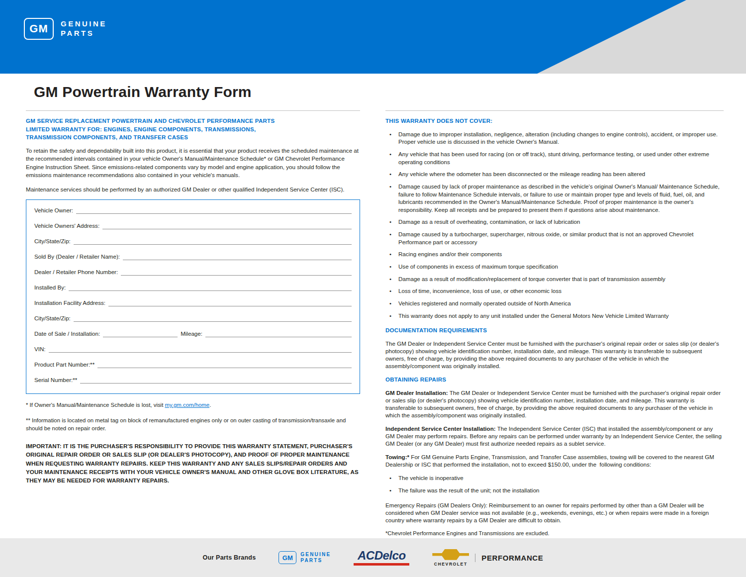GM
GENUINE
PARTS
GM Powertrain Warranty Form
GM Service Replacement Powertrain and Chevrolet Performance Parts
Limited Warranty for: Engines, Engine Components, Transmissions,
Transmission Components, and Transfer Cases
To retain the safety and dependability built into this product, it is essential that your product receives the scheduled maintenance at the recommended intervals contained in your vehicle Owner's Manual/Maintenance Schedule* or GM Chevrolet Performance Engine Instruction Sheet. Since emissions-related components vary by model and engine application, you should follow the emissions maintenance recommendations also contained in your vehicle's manuals.
Maintenance services should be performed by an authorized GM Dealer or other qualified Independent Service Center (ISC).
Vehicle Owner:
Vehicle Owners' Address:
City/State/Zip:
Sold By (Dealer / Retailer Name):
Dealer / Retailer Phone Number:
Installed By:
Installation Facility Address:
City/State/Zip:
Date of Sale / Installation: Mileage:
VIN:
Product Part Number:**
Serial Number:**
* If Owner's Manual/Maintenance Schedule is lost, visit my.gm.com/home.
** Information is located on metal tag on block of remanufactured engines only or on outer casting of transmission/transaxle and should be noted on repair order.
IMPORTANT: IT IS THE PURCHASER'S RESPONSIBILITY TO PROVIDE THIS WARRANTY STATEMENT, PURCHASER'S ORIGINAL REPAIR ORDER OR SALES SLIP (OR DEALER'S PHOTOCOPY), AND PROOF OF PROPER MAINTENANCE WHEN REQUESTING WARRANTY REPAIRS. KEEP THIS WARRANTY AND ANY SALES SLIPS/REPAIR ORDERS AND YOUR MAINTENANCE RECEIPTS WITH YOUR VEHICLE OWNER'S MANUAL AND OTHER GLOVE BOX LITERATURE, AS THEY MAY BE NEEDED FOR WARRANTY REPAIRS.
This Warranty Does Not Cover:
Damage due to improper installation, negligence, alteration (including changes to engine controls), accident, or improper use. Proper vehicle use is discussed in the vehicle Owner's Manual.
Any vehicle that has been used for racing (on or off track), stunt driving, performance testing, or used under other extreme operating conditions
Any vehicle where the odometer has been disconnected or the mileage reading has been altered
Damage caused by lack of proper maintenance as described in the vehicle's original Owner's Manual/ Maintenance Schedule, failure to follow Maintenance Schedule intervals, or failure to use or maintain proper type and levels of fluid, fuel, oil, and lubricants recommended in the Owner's Manual/Maintenance Schedule. Proof of proper maintenance is the owner's responsibility. Keep all receipts and be prepared to present them if questions arise about maintenance.
Damage as a result of overheating, contamination, or lack of lubrication
Damage caused by a turbocharger, supercharger, nitrous oxide, or similar product that is not an approved Chevrolet Performance part or accessory
Racing engines and/or their components
Use of components in excess of maximum torque specification
Damage as a result of modification/replacement of torque converter that is part of transmission assembly
Loss of time, inconvenience, loss of use, or other economic loss
Vehicles registered and normally operated outside of North America
This warranty does not apply to any unit installed under the General Motors New Vehicle Limited Warranty
Documentation Requirements
The GM Dealer or Independent Service Center must be furnished with the purchaser's original repair order or sales slip (or dealer's photocopy) showing vehicle identification number, installation date, and mileage. This warranty is transferable to subsequent owners, free of charge, by providing the above required documents to any purchaser of the vehicle in which the assembly/component was originally installed.
Obtaining Repairs
GM Dealer Installation: The GM Dealer or Independent Service Center must be furnished with the purchaser's original repair order or sales slip (or dealer's photocopy) showing vehicle identification number, installation date, and mileage. This warranty is transferable to subsequent owners, free of charge, by providing the above required documents to any purchaser of the vehicle in which the assembly/component was originally installed.
Independent Service Center Installation: The Independent Service Center (ISC) that installed the assembly/component or any GM Dealer may perform repairs. Before any repairs can be performed under warranty by an Independent Service Center, the selling GM Dealer (or any GM Dealer) must first authorize needed repairs as a sublet service.
Towing:* For GM Genuine Parts Engine, Transmission, and Transfer Case assemblies, towing will be covered to the nearest GM Dealership or ISC that performed the installation, not to exceed $150.00, under the following conditions:
The vehicle is inoperative
The failure was the result of the unit; not the installation
Emergency Repairs (GM Dealers Only): Reimbursement to an owner for repairs performed by other than a GM Dealer will be considered when GM Dealer service was not available (e.g., weekends, evenings, etc.) or when repairs were made in a foreign country where warranty repairs by a GM Dealer are difficult to obtain.
*Chevrolet Performance Engines and Transmissions are excluded.
Our Parts Brands
GM
GENUINE
PARTS
ACDelco
CHEVROLET
PERFORMANCE